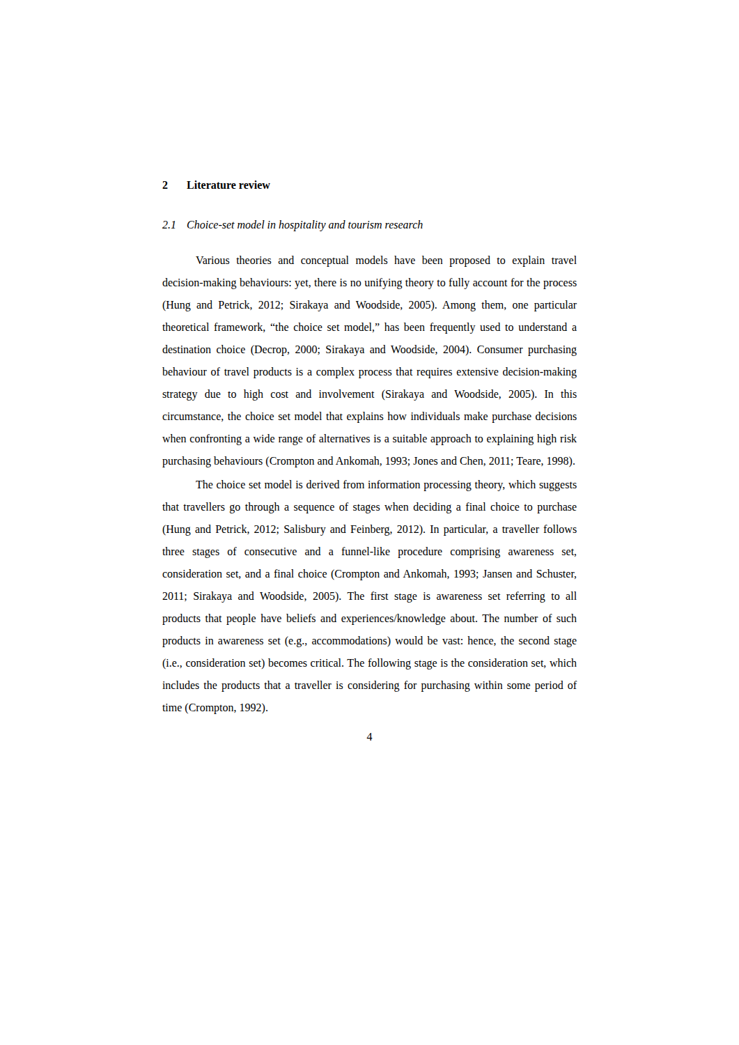2 Literature review
2.1 Choice-set model in hospitality and tourism research
Various theories and conceptual models have been proposed to explain travel decision-making behaviours: yet, there is no unifying theory to fully account for the process (Hung and Petrick, 2012; Sirakaya and Woodside, 2005). Among them, one particular theoretical framework, “the choice set model,” has been frequently used to understand a destination choice (Decrop, 2000; Sirakaya and Woodside, 2004). Consumer purchasing behaviour of travel products is a complex process that requires extensive decision-making strategy due to high cost and involvement (Sirakaya and Woodside, 2005). In this circumstance, the choice set model that explains how individuals make purchase decisions when confronting a wide range of alternatives is a suitable approach to explaining high risk purchasing behaviours (Crompton and Ankomah, 1993; Jones and Chen, 2011; Teare, 1998).
The choice set model is derived from information processing theory, which suggests that travellers go through a sequence of stages when deciding a final choice to purchase (Hung and Petrick, 2012; Salisbury and Feinberg, 2012). In particular, a traveller follows three stages of consecutive and a funnel-like procedure comprising awareness set, consideration set, and a final choice (Crompton and Ankomah, 1993; Jansen and Schuster, 2011; Sirakaya and Woodside, 2005). The first stage is awareness set referring to all products that people have beliefs and experiences/knowledge about. The number of such products in awareness set (e.g., accommodations) would be vast: hence, the second stage (i.e., consideration set) becomes critical. The following stage is the consideration set, which includes the products that a traveller is considering for purchasing within some period of time (Crompton, 1992).
4